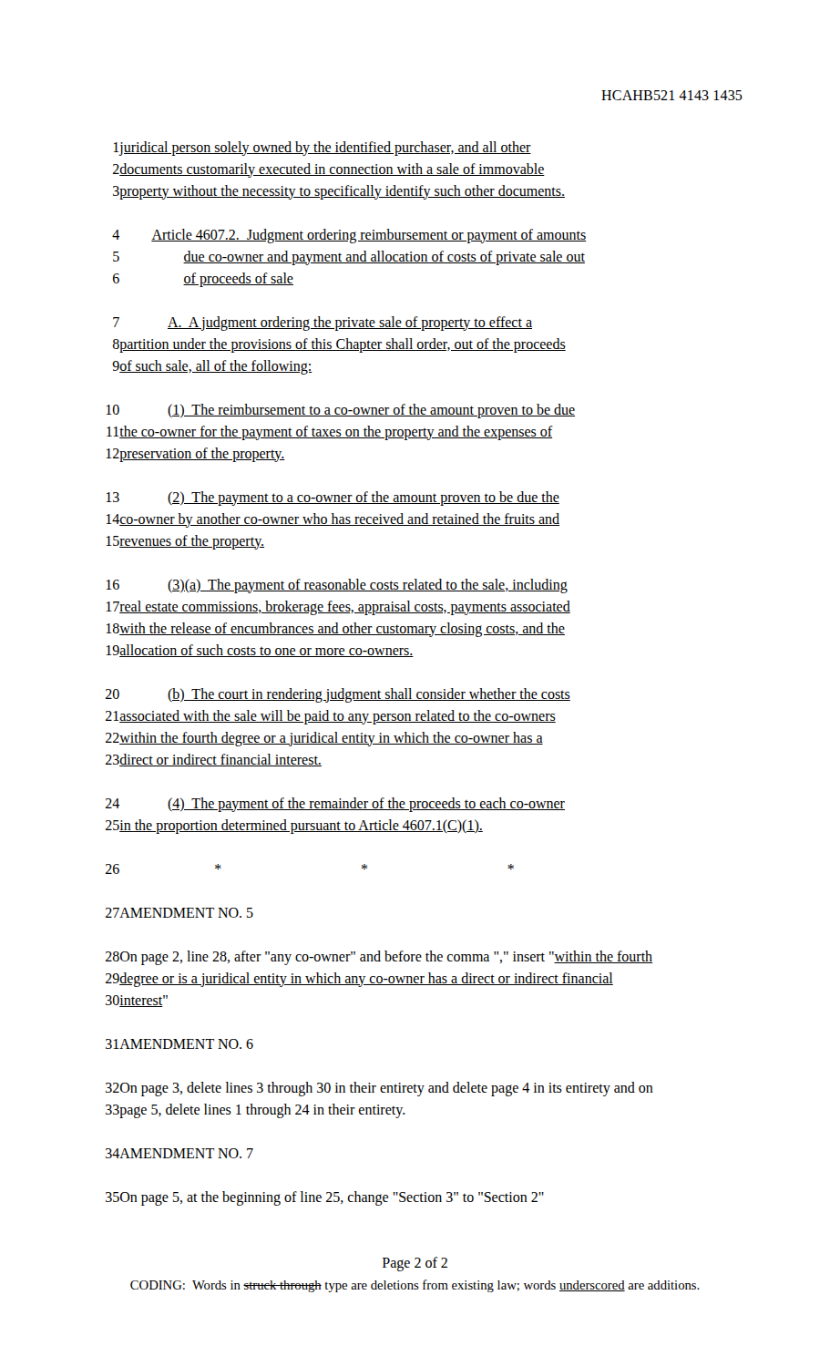HCAHB521 4143 1435
| 1 | juridical person solely owned by the identified purchaser, and all other |
| 2 | documents customarily executed in connection with a sale of immovable |
| 3 | property without the necessity to specifically identify such other documents. |
| 4 | Article 4607.2. Judgment ordering reimbursement or payment of amounts |
| 5 | due co-owner and payment and allocation of costs of private sale out |
| 6 | of proceeds of sale |
| 7 | A. A judgment ordering the private sale of property to effect a |
| 8 | partition under the provisions of this Chapter shall order, out of the proceeds |
| 9 | of such sale, all of the following: |
| 10 | (1) The reimbursement to a co-owner of the amount proven to be due |
| 11 | the co-owner for the payment of taxes on the property and the expenses of |
| 12 | preservation of the property. |
| 13 | (2) The payment to a co-owner of the amount proven to be due the |
| 14 | co-owner by another co-owner who has received and retained the fruits and |
| 15 | revenues of the property. |
| 16 | (3)(a) The payment of reasonable costs related to the sale, including |
| 17 | real estate commissions, brokerage fees, appraisal costs, payments associated |
| 18 | with the release of encumbrances and other customary closing costs, and the |
| 19 | allocation of such costs to one or more co-owners. |
| 20 | (b) The court in rendering judgment shall consider whether the costs |
| 21 | associated with the sale will be paid to any person related to the co-owners |
| 22 | within the fourth degree or a juridical entity in which the co-owner has a |
| 23 | direct or indirect financial interest. |
| 24 | (4) The payment of the remainder of the proceeds to each co-owner |
| 25 | in the proportion determined pursuant to Article 4607.1(C)(1). |
| 26 | * * * |
| 27 | AMENDMENT NO. 5 |
| 28 | On page 2, line 28, after "any co-owner" and before the comma "," insert " within the fourth |
| 29 | degree or is a juridical entity in which any co-owner has a direct or indirect financial |
| 30 | interest " |
| 31 | AMENDMENT NO. 6 |
| 32 | On page 3, delete lines 3 through 30 in their entirety and delete page 4 in its entirety and on |
| 33 | page 5, delete lines 1 through 24 in their entirety. |
| 34 | AMENDMENT NO. 7 |
| 35 | On page 5, at the beginning of line 25, change "Section 3" to "Section 2" |
Page 2 of 2
CODING: Words in struck through type are deletions from existing law; words underscored are additions.